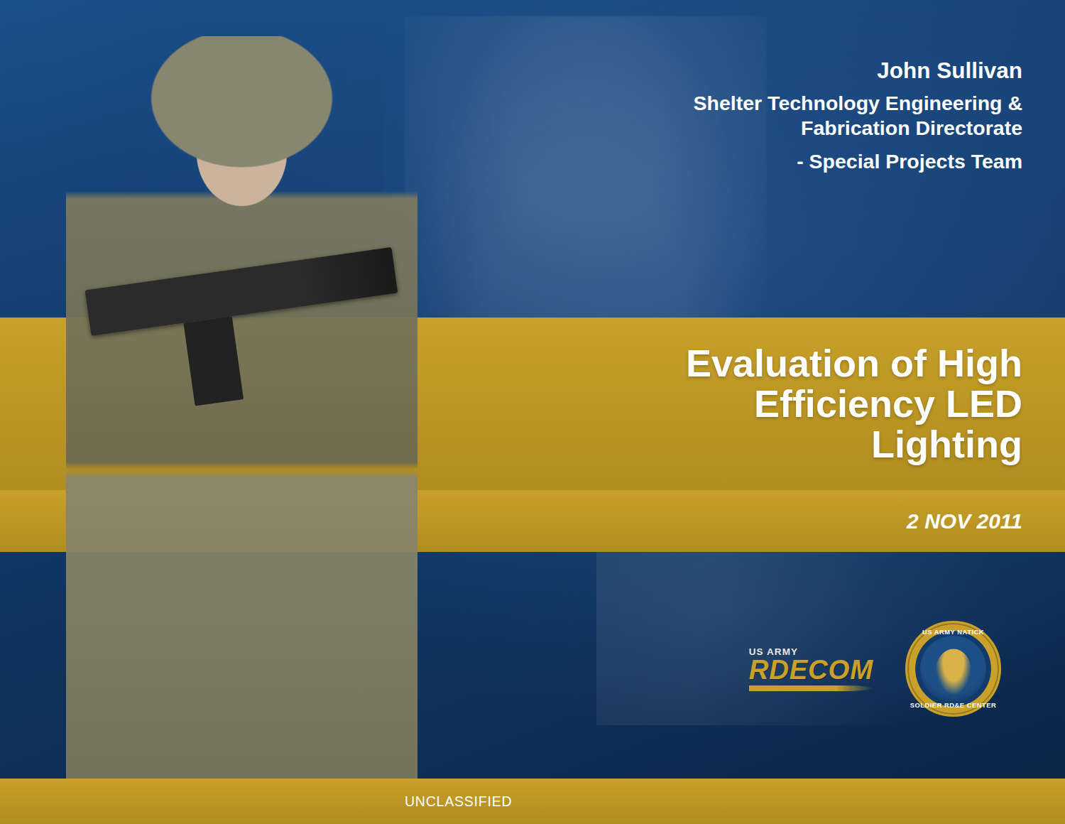Soldier photograph
John Sullivan
Shelter Technology Engineering &
Fabrication Directorate
- Special Projects Team
Evaluation of High
Efficiency LED
Lighting
2 NOV 2011
US ARMY RDECOM
US ARMY NATICK SOLDIER RD&E CENTER
UNCLASSIFIED